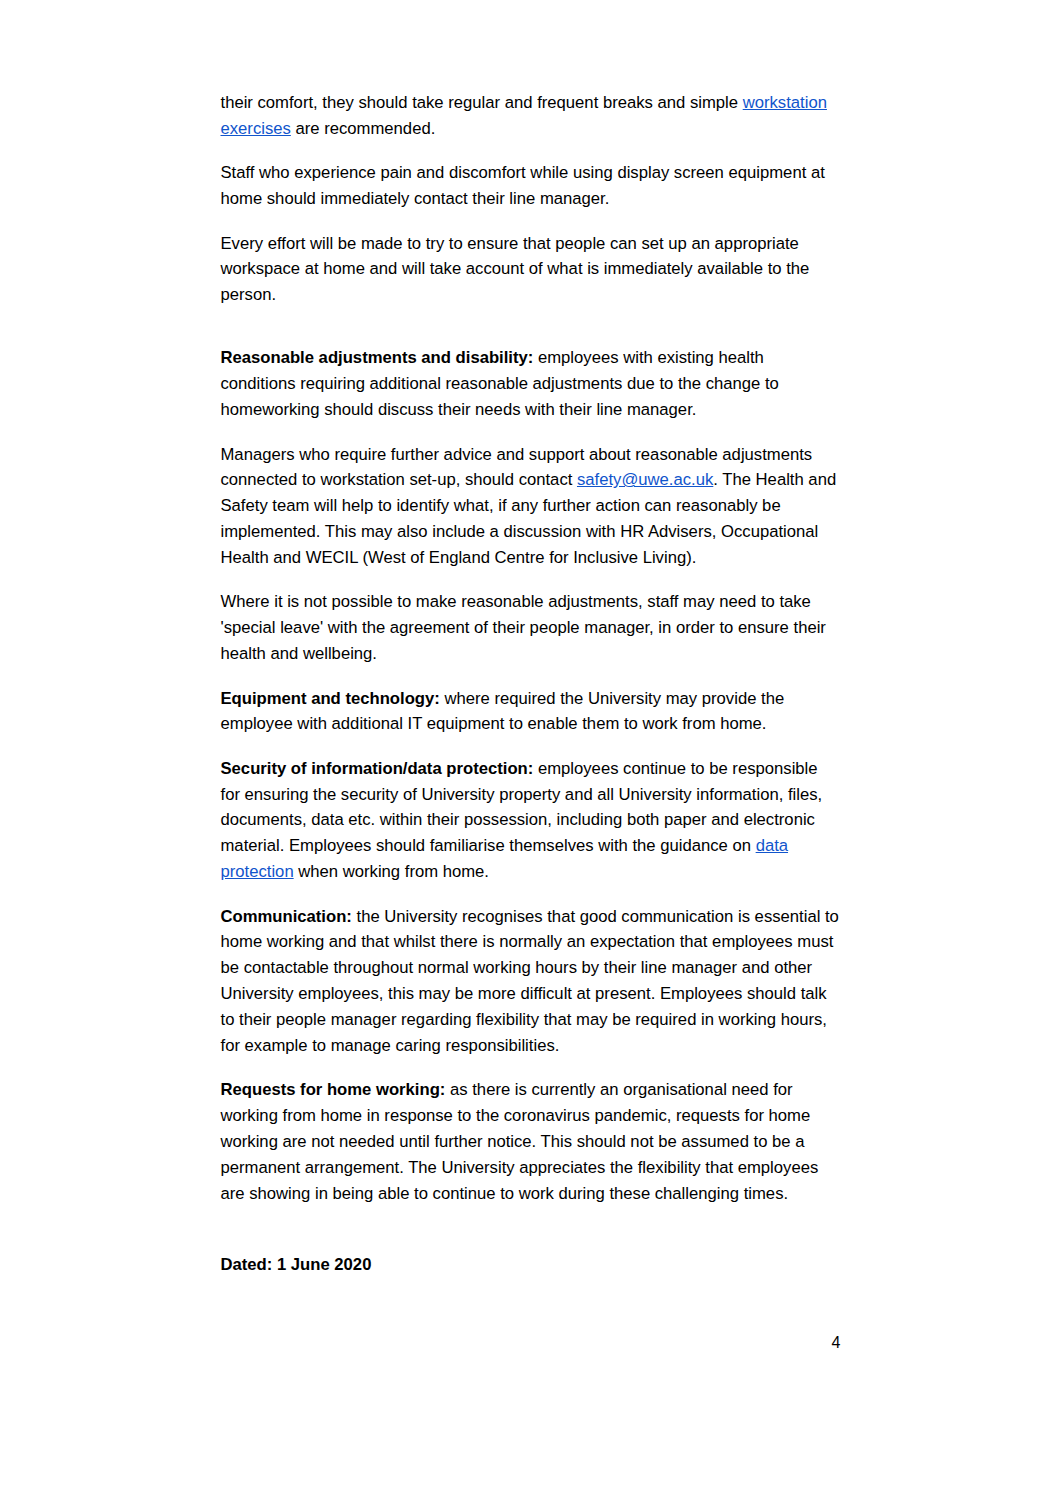their comfort, they should take regular and frequent breaks and simple workstation exercises are recommended.
Staff who experience pain and discomfort while using display screen equipment at home should immediately contact their line manager.
Every effort will be made to try to ensure that people can set up an appropriate workspace at home and will take account of what is immediately available to the person.
Reasonable adjustments and disability: employees with existing health conditions requiring additional reasonable adjustments due to the change to homeworking should discuss their needs with their line manager.
Managers who require further advice and support about reasonable adjustments connected to workstation set-up, should contact safety@uwe.ac.uk. The Health and Safety team will help to identify what, if any further action can reasonably be implemented. This may also include a discussion with HR Advisers, Occupational Health and WECIL (West of England Centre for Inclusive Living).
Where it is not possible to make reasonable adjustments, staff may need to take 'special leave' with the agreement of their people manager, in order to ensure their health and wellbeing.
Equipment and technology: where required the University may provide the employee with additional IT equipment to enable them to work from home.
Security of information/data protection: employees continue to be responsible for ensuring the security of University property and all University information, files, documents, data etc. within their possession, including both paper and electronic material. Employees should familiarise themselves with the guidance on data protection when working from home.
Communication: the University recognises that good communication is essential to home working and that whilst there is normally an expectation that employees must be contactable throughout normal working hours by their line manager and other University employees, this may be more difficult at present. Employees should talk to their people manager regarding flexibility that may be required in working hours, for example to manage caring responsibilities.
Requests for home working: as there is currently an organisational need for working from home in response to the coronavirus pandemic, requests for home working are not needed until further notice. This should not be assumed to be a permanent arrangement. The University appreciates the flexibility that employees are showing in being able to continue to work during these challenging times.
Dated: 1 June 2020
4